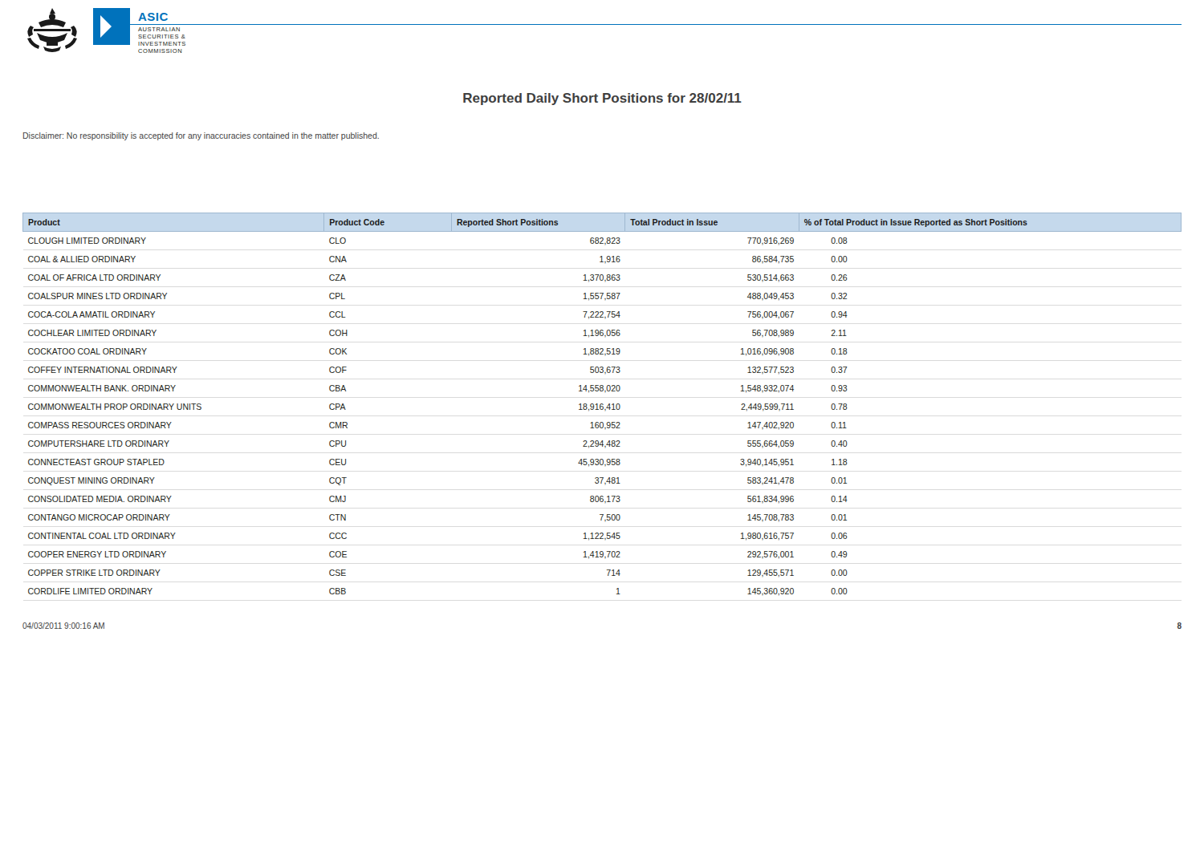ASIC
Australian Securities & Investments Commission
Reported Daily Short Positions for 28/02/11
Disclaimer: No responsibility is accepted for any inaccuracies contained in the matter published.
| Product | Product Code | Reported Short Positions | Total Product in Issue | % of Total Product in Issue Reported as Short Positions |
| --- | --- | --- | --- | --- |
| CLOUGH LIMITED ORDINARY | CLO | 682,823 | 770,916,269 | 0.08 |
| COAL & ALLIED ORDINARY | CNA | 1,916 | 86,584,735 | 0.00 |
| COAL OF AFRICA LTD ORDINARY | CZA | 1,370,863 | 530,514,663 | 0.26 |
| COALSPUR MINES LTD ORDINARY | CPL | 1,557,587 | 488,049,453 | 0.32 |
| COCA-COLA AMATIL ORDINARY | CCL | 7,222,754 | 756,004,067 | 0.94 |
| COCHLEAR LIMITED ORDINARY | COH | 1,196,056 | 56,708,989 | 2.11 |
| COCKATOO COAL ORDINARY | COK | 1,882,519 | 1,016,096,908 | 0.18 |
| COFFEY INTERNATIONAL ORDINARY | COF | 503,673 | 132,577,523 | 0.37 |
| COMMONWEALTH BANK. ORDINARY | CBA | 14,558,020 | 1,548,932,074 | 0.93 |
| COMMONWEALTH PROP ORDINARY UNITS | CPA | 18,916,410 | 2,449,599,711 | 0.78 |
| COMPASS RESOURCES ORDINARY | CMR | 160,952 | 147,402,920 | 0.11 |
| COMPUTERSHARE LTD ORDINARY | CPU | 2,294,482 | 555,664,059 | 0.40 |
| CONNECTEAST GROUP STAPLED | CEU | 45,930,958 | 3,940,145,951 | 1.18 |
| CONQUEST MINING ORDINARY | CQT | 37,481 | 583,241,478 | 0.01 |
| CONSOLIDATED MEDIA. ORDINARY | CMJ | 806,173 | 561,834,996 | 0.14 |
| CONTANGO MICROCAP ORDINARY | CTN | 7,500 | 145,708,783 | 0.01 |
| CONTINENTAL COAL LTD ORDINARY | CCC | 1,122,545 | 1,980,616,757 | 0.06 |
| COOPER ENERGY LTD ORDINARY | COE | 1,419,702 | 292,576,001 | 0.49 |
| COPPER STRIKE LTD ORDINARY | CSE | 714 | 129,455,571 | 0.00 |
| CORDLIFE LIMITED ORDINARY | CBB | 1 | 145,360,920 | 0.00 |
04/03/2011 9:00:16 AM 8